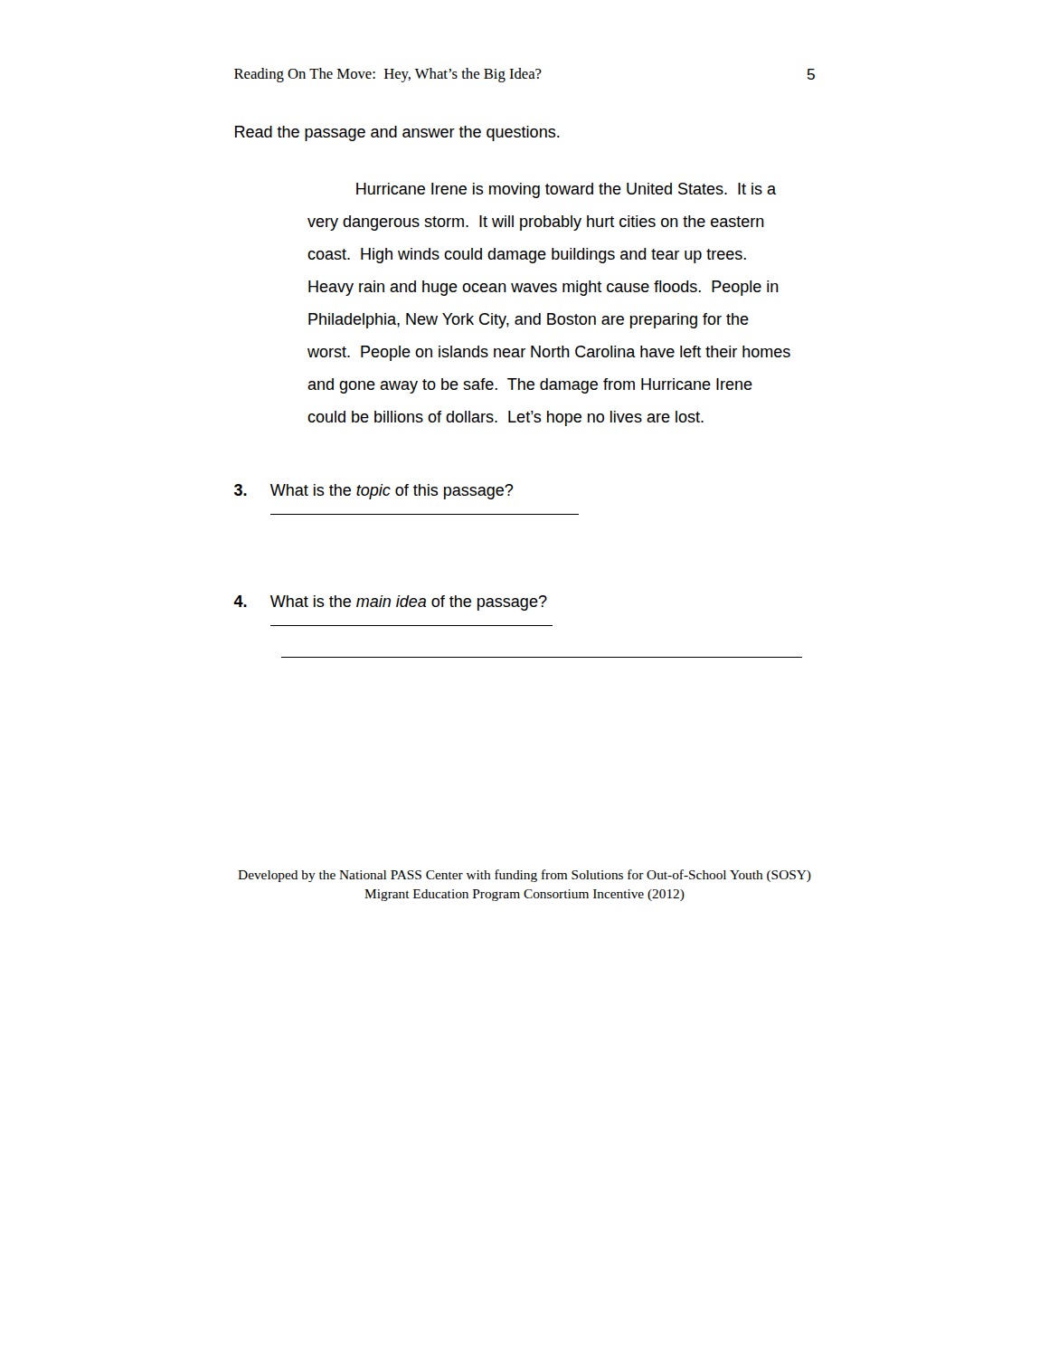Reading On The Move: Hey, What’s the Big Idea?
5
Read the passage and answer the questions.
Hurricane Irene is moving toward the United States. It is a very dangerous storm. It will probably hurt cities on the eastern coast. High winds could damage buildings and tear up trees. Heavy rain and huge ocean waves might cause floods. People in Philadelphia, New York City, and Boston are preparing for the worst. People on islands near North Carolina have left their homes and gone away to be safe. The damage from Hurricane Irene could be billions of dollars. Let’s hope no lives are lost.
3.
What is the topic of this passage?
4.
What is the main idea of the passage?
Developed by the National PASS Center with funding from Solutions for Out-of-School Youth (SOSY)
Migrant Education Program Consortium Incentive (2012)